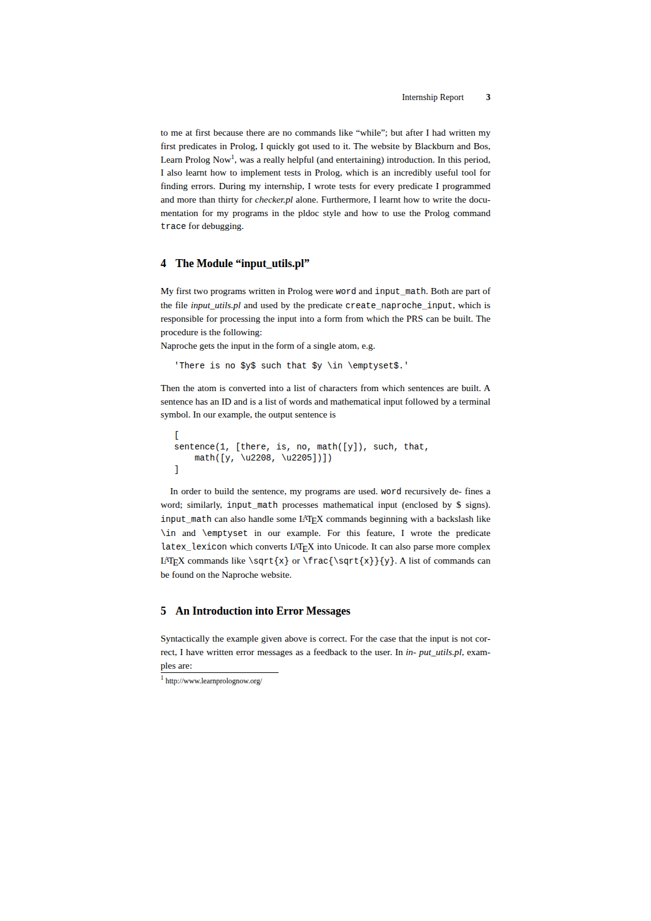Internship Report 3
to me at first because there are no commands like “while”; but after I had written my first predicates in Prolog, I quickly got used to it. The website by Blackburn and Bos, Learn Prolog Now1, was a really helpful (and entertaining) introduction. In this period, I also learnt how to implement tests in Prolog, which is an incredibly useful tool for finding errors. During my internship, I wrote tests for every predicate I programmed and more than thirty for checker.pl alone. Furthermore, I learnt how to write the documentation for my programs in the pldoc style and how to use the Prolog command trace for debugging.
4 The Module “input_utils.pl”
My first two programs written in Prolog were word and input_math. Both are part of the file input_utils.pl and used by the predicate create_naproche_input, which is responsible for processing the input into a form from which the PRS can be built. The procedure is the following:
Naproche gets the input in the form of a single atom, e.g.
'There is no $y$ such that $y \in \emptyset$.'
Then the atom is converted into a list of characters from which sentences are built. A sentence has an ID and is a list of words and mathematical input followed by a terminal symbol. In our example, the output sentence is
[ sentence(1, [there, is, no, math([y]), such, that, math([y, \u2208, \u2205])]) ]
In order to build the sentence, my programs are used. word recursively de- fines a word; similarly, input_math processes mathematical input (enclosed by $ signs). input_math can also handle some LATEX commands beginning with a backslash like \in and \emptyset in our example. For this feature, I wrote the predicate latex_lexicon which converts LATEX into Unicode. It can also parse more complex LATEX commands like \sqrt{x} or \frac{\sqrt{x}}{y}. A list of commands can be found on the Naproche website.
5 An Introduction into Error Messages
Syntactically the example given above is correct. For the case that the input is not correct, I have written error messages as a feedback to the user. In in- put_utils.pl, examples are:
1http://www.learnprolognow.org/